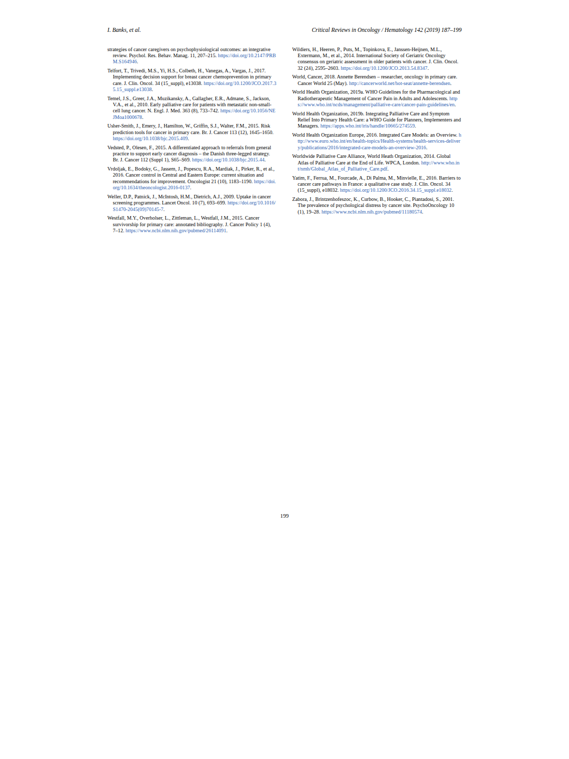I. Banks, et al.
Critical Reviews in Oncology / Hematology 142 (2019) 187–199
strategies of cancer caregivers on psychophysiological outcomes: an integrative review. Psychol. Res. Behav. Manag. 11, 207–215. https://doi.org/10.2147/PRBM.S164946.
Telfort, T., Trivedi, M.S., Yi, H.S., Colbeth, H., Vanegas, A., Vargas, J., 2017. Implementing decision support for breast cancer chemoprevention in primary care. J. Clin. Oncol. 34 (15_suppl), e13038. https://doi.org/10.1200/JCO.2017.35.15_suppl.e13038.
Temel, J.S., Greer, J.A., Muzikansky, A., Gallagher, E.R., Admane, S., Jackson, V.A., et al., 2010. Early palliative care for patients with metastatic non-small-cell lung cancer. N. Engl. J. Med. 363 (8), 733–742. https://doi.org/10.1056/NEJMoa1000678.
Usher-Smith, J., Emery, J., Hamilton, W., Griffin, S.J., Walter, F.M., 2015. Risk prediction tools for cancer in primary care. Br. J. Cancer 113 (12), 1645–1650. https://doi.org/10.1038/bjc.2015.409.
Vedsted, P., Olesen, F., 2015. A differentiated approach to referrals from general practice to support early cancer diagnosis – the Danish three-legged strategy. Br. J. Cancer 112 (Suppl 1), S65–S69. https://doi.org/10.1038/bjc.2015.44.
Vrdoljak, E., Bodoky, G., Jassem, J., Popescu, R.A., Mardiak, J., Pirker, R., et al., 2016. Cancer control in Central and Eastern Europe: current situation and recommendations for improvement. Oncologist 21 (10), 1183–1190. https://doi.org/10.1634/theoncologist.2016-0137.
Weller, D.P., Patnick, J., McIntosh, H.M., Dietrich, A.J., 2009. Uptake in cancer screening programmes. Lancet Oncol. 10 (7), 693–699. https://doi.org/10.1016/S1470-2045(09)70145-7.
Westfall, M.Y., Overholser, L., Zittleman, L., Westfall, J.M., 2015. Cancer survivorship for primary care: annotated bibliography. J. Cancer Policy 1 (4), 7–12. https://www.ncbi.nlm.nih.gov/pubmed/26114091.
Wildiers, H., Heeren, P., Puts, M., Topinkova, E., Janssen-Heijnen, M.L., Extermann, M., et al., 2014. International Society of Geriatric Oncology consensus on geriatric assessment in older patients with cancer. J. Clin. Oncol. 32 (24), 2595–2603. https://doi.org/10.1200/JCO.2013.54.8347.
World, Cancer, 2018. Annette Berendsen – researcher, oncology in primary care. Cancer World 25 (May). http://cancerworld.net/hot-seat/annette-berendsen.
World Health Organization, 2019a. WHO Guidelines for the Pharmacological and Radiotherapeutic Management of Cancer Pain in Adults and Adolescents. https://www.who.int/ncds/management/palliative-care/cancer-pain-guidelines/en.
World Health Organization, 2019b. Integrating Palliative Care and Symptom Relief Into Primary Health Care: a WHO Guide for Planners, Implementers and Managers. https://apps.who.int/iris/handle/10665/274559.
World Health Organization Europe, 2016. Integrated Care Models: an Overview. http://www.euro.who.int/en/health-topics/Health-systems/health-services-delivery/publications/2016/integrated-care-models-an-overview-2016.
Worldwide Palliative Care Alliance, World Heath Organization, 2014. Global Atlas of Palliative Care at the End of Life. WPCA, London. http://www.who.int/nmh/Global_Atlas_of_Palliative_Care.pdf.
Yatim, F., Ferrua, M., Fourcade, A., Di Palma, M., Minvielle, E., 2016. Barriers to cancer care pathways in France: a qualitative case study. J. Clin. Oncol. 34 (15_suppl), e18032. https://doi.org/10.1200/JCO.2016.34.15_suppl.e18032.
Zabora, J., Brintzenhofeszoc, K., Curbow, B., Hooker, C., Piantadosi, S., 2001. The prevalence of psychological distress by cancer site. PsychoOncology 10 (1), 19–28. https://www.ncbi.nlm.nih.gov/pubmed/11180574.
199